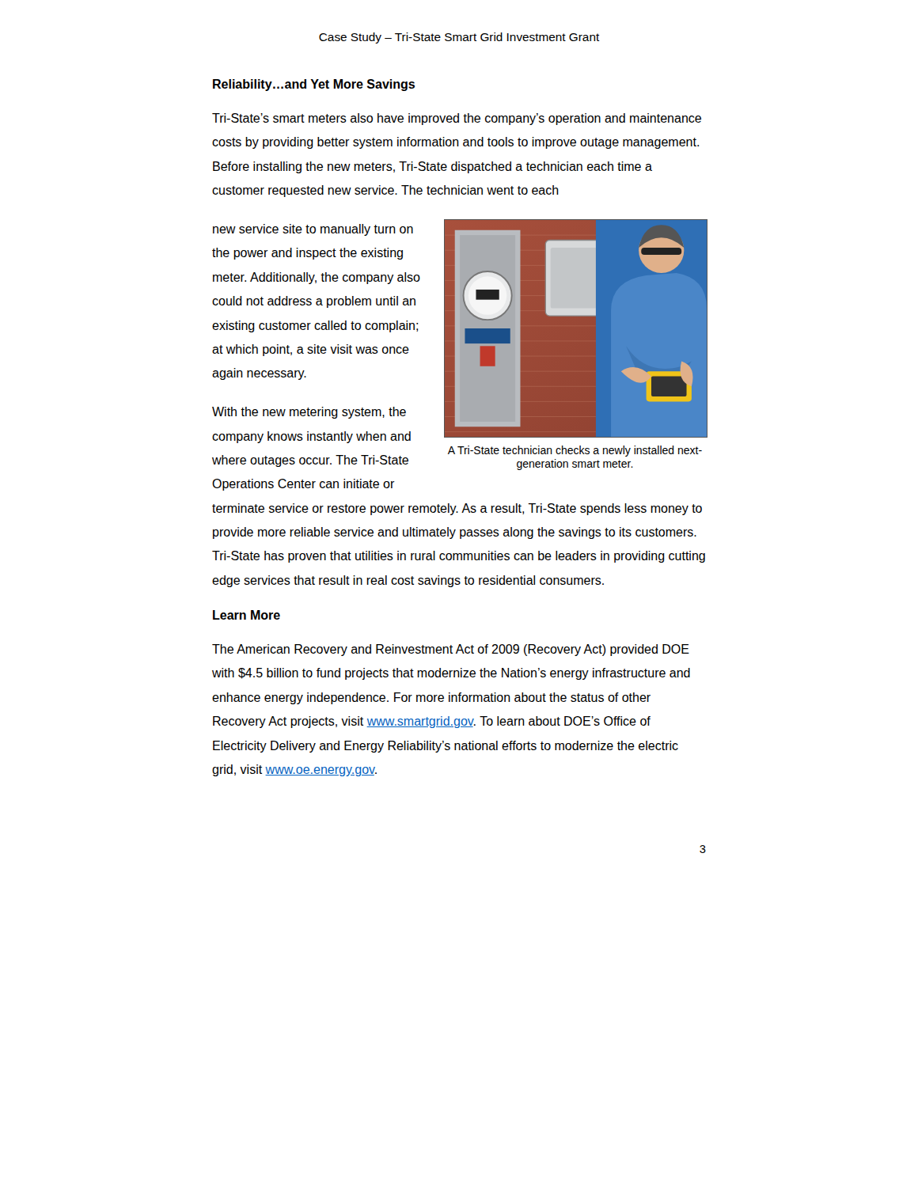Case Study – Tri-State Smart Grid Investment Grant
Reliability…and Yet More Savings
Tri-State’s smart meters also have improved the company’s operation and maintenance costs by providing better system information and tools to improve outage management. Before installing the new meters, Tri-State dispatched a technician each time a customer requested new service. The technician went to each
A Tri-State technician checks a newly installed next-generation smart meter.
new service site to manually turn on the power and inspect the existing meter. Additionally, the company also could not address a problem until an existing customer called to complain; at which point, a site visit was once again necessary.
With the new metering system, the company knows instantly when and where outages occur. The Tri-State Operations Center can initiate or terminate service or restore power remotely. As a result, Tri-State spends less money to provide more reliable service and ultimately passes along the savings to its customers. Tri-State has proven that utilities in rural communities can be leaders in providing cutting edge services that result in real cost savings to residential consumers.
Learn More
The American Recovery and Reinvestment Act of 2009 (Recovery Act) provided DOE with $4.5 billion to fund projects that modernize the Nation’s energy infrastructure and enhance energy independence. For more information about the status of other Recovery Act projects, visit www.smartgrid.gov. To learn about DOE’s Office of Electricity Delivery and Energy Reliability’s national efforts to modernize the electric grid, visit www.oe.energy.gov.
3